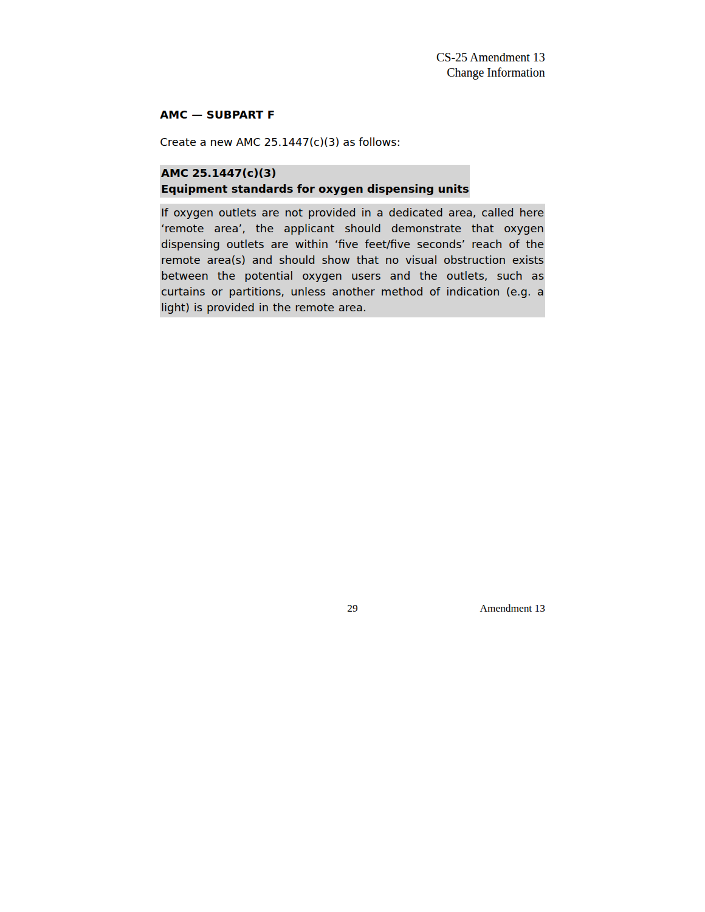CS-25 Amendment 13
Change Information
AMC — SUBPART F
Create a new AMC 25.1447(c)(3) as follows:
AMC 25.1447(c)(3) Equipment standards for oxygen dispensing units
If oxygen outlets are not provided in a dedicated area, called here ‘remote area’, the applicant should demonstrate that oxygen dispensing outlets are within ‘five feet/five seconds’ reach of the remote area(s) and should show that no visual obstruction exists between the potential oxygen users and the outlets, such as curtains or partitions, unless another method of indication (e.g. a light) is provided in the remote area.
29
Amendment 13